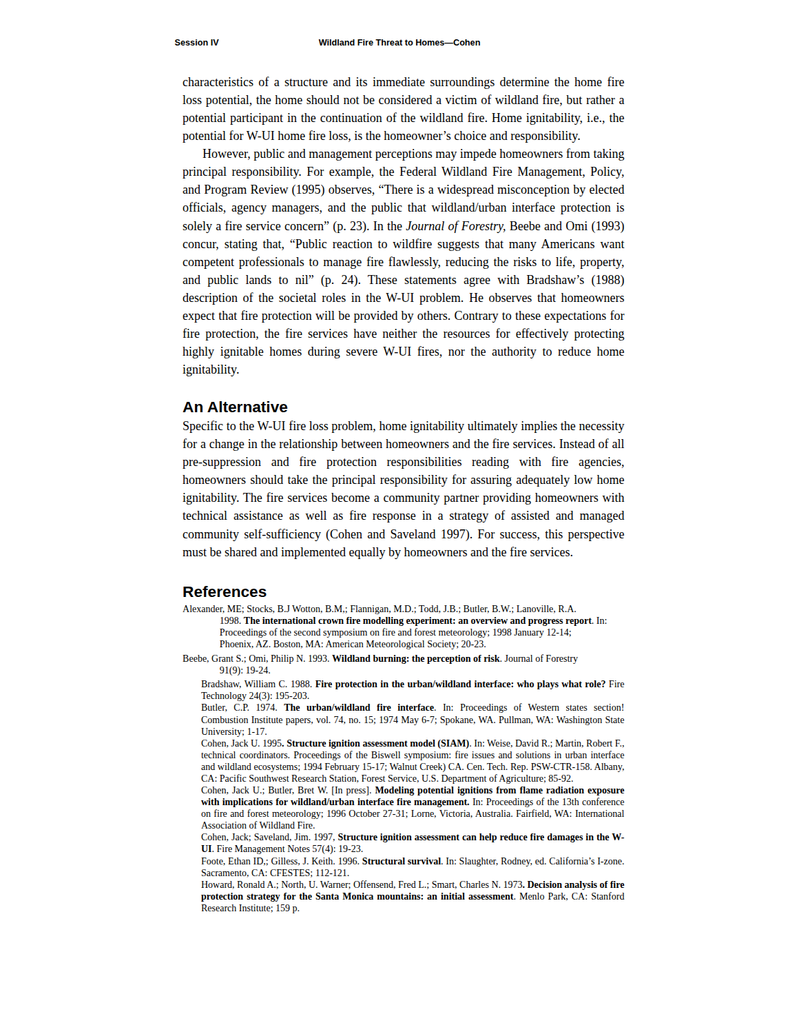Session IV
Wildland Fire Threat to Homes—Cohen
characteristics of a structure and its immediate surroundings determine the home fire loss potential, the home should not be considered a victim of wildland fire, but rather a potential participant in the continuation of the wildland fire. Home ignitability, i.e., the potential for W-UI home fire loss, is the homeowner’s choice and responsibility.
However, public and management perceptions may impede homeowners from taking principal responsibility. For example, the Federal Wildland Fire Management, Policy, and Program Review (1995) observes, “There is a widespread misconception by elected officials, agency managers, and the public that wildland/urban interface protection is solely a fire service concern” (p. 23). In the Journal of Forestry, Beebe and Omi (1993) concur, stating that, “Public reaction to wildfire suggests that many Americans want competent professionals to manage fire flawlessly, reducing the risks to life, property, and public lands to nil” (p. 24). These statements agree with Bradshaw’s (1988) description of the societal roles in the W-UI problem. He observes that homeowners expect that fire protection will be provided by others. Contrary to these expectations for fire protection, the fire services have neither the resources for effectively protecting highly ignitable homes during severe W-UI fires, nor the authority to reduce home ignitability.
An Alternative
Specific to the W-UI fire loss problem, home ignitability ultimately implies the necessity for a change in the relationship between homeowners and the fire services. Instead of all pre-suppression and fire protection responsibilities reading with fire agencies, homeowners should take the principal responsibility for assuring adequately low home ignitability. The fire services become a community partner providing homeowners with technical assistance as well as fire response in a strategy of assisted and managed community self-sufficiency (Cohen and Saveland 1997). For success, this perspective must be shared and implemented equally by homeowners and the fire services.
References
Alexander, ME; Stocks, B.J Wotton, B.M,; Flannigan, M.D.; Todd, J.B.; Butler, B.W.; Lanoville, R.A. 1998. The international crown fire modelling experiment: an overview and progress report. In: Proceedings of the second symposium on fire and forest meteorology; 1998 January 12-14; Phoenix, AZ. Boston, MA: American Meteorological Society; 20-23.
Beebe, Grant S.; Omi, Philip N. 1993. Wildland burning: the perception of risk. Journal of Forestry 91(9): 19-24.
Bradshaw, William C. 1988. Fire protection in the urban/wildland interface: who plays what role? Fire Technology 24(3): 195-203.
Butler, C.P. 1974. The urban/wildland fire interface. In: Proceedings of Western states section! Combustion Institute papers, vol. 74, no. 15; 1974 May 6-7; Spokane, WA. Pullman, WA: Washington State University; 1-17.
Cohen, Jack U. 1995. Structure ignition assessment model (SIAM). In: Weise, David R.; Martin, Robert F., technical coordinators. Proceedings of the Biswell symposium: fire issues and solutions in urban interface and wildland ecosystems; 1994 February 15-17; Walnut Creek) CA. Cen. Tech. Rep. PSW-CTR-158. Albany, CA: Pacific Southwest Research Station, Forest Service, U.S. Department of Agriculture; 85-92.
Cohen, Jack U.; Butler, Bret W. [In press]. Modeling potential ignitions from flame radiation exposure with implications for wildland/urban interface fire management. In: Proceedings of the 13th conference on fire and forest meteorology; 1996 October 27-31; Lorne, Victoria, Australia. Fairfield, WA: International Association of Wildland Fire.
Cohen, Jack; Saveland, Jim. 1997, Structure ignition assessment can help reduce fire damages in the W-UI. Fire Management Notes 57(4): 19-23.
Foote, Ethan ID,; Gilless, J. Keith. 1996. Structural survival. In: Slaughter, Rodney, ed. California’s I-zone. Sacramento, CA: CFESTES; 112-121.
Howard, Ronald A.; North, U. Warner; Offensend, Fred L.; Smart, Charles N. 1973. Decision analysis of fire protection strategy for the Santa Monica mountains: an initial assessment. Menlo Park, CA: Stanford Research Institute; 159 p.